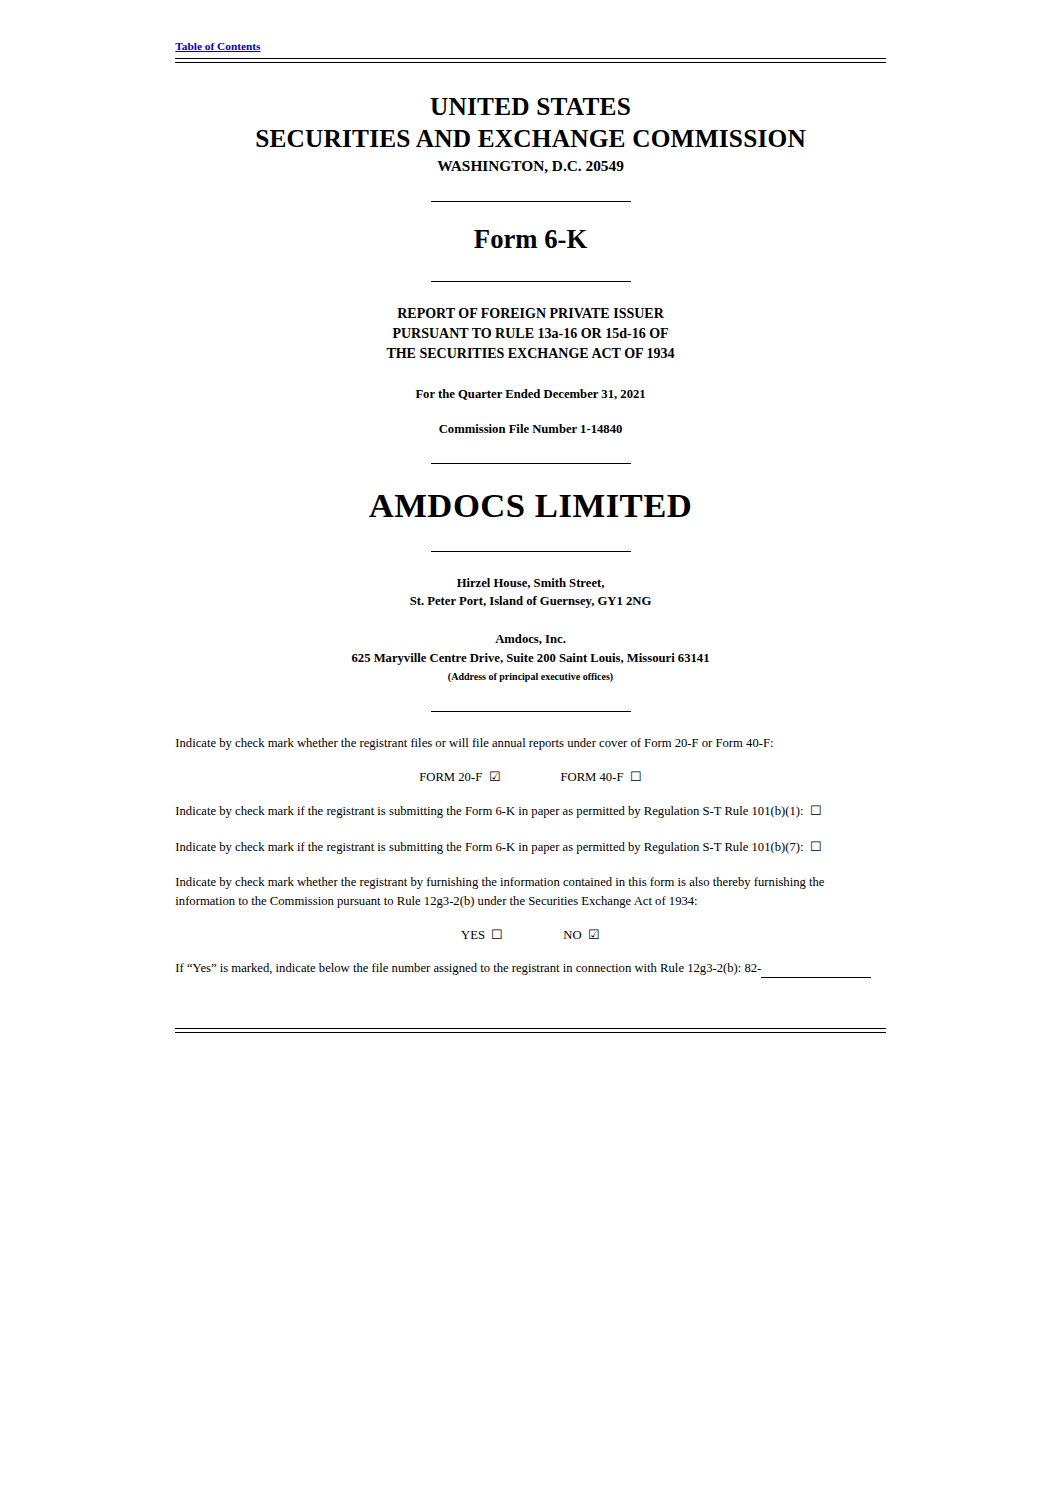Table of Contents
UNITED STATES
SECURITIES AND EXCHANGE COMMISSION
WASHINGTON, D.C. 20549
Form 6-K
REPORT OF FOREIGN PRIVATE ISSUER
PURSUANT TO RULE 13a-16 OR 15d-16 OF
THE SECURITIES EXCHANGE ACT OF 1934
For the Quarter Ended December 31, 2021
Commission File Number 1-14840
AMDOCS LIMITED
Hirzel House, Smith Street,
St. Peter Port, Island of Guernsey, GY1 2NG
Amdocs, Inc.
625 Maryville Centre Drive, Suite 200 Saint Louis, Missouri 63141
(Address of principal executive offices)
Indicate by check mark whether the registrant files or will file annual reports under cover of Form 20-F or Form 40-F:
FORM 20-F ☑ FORM 40-F ☐
Indicate by check mark if the registrant is submitting the Form 6-K in paper as permitted by Regulation S-T Rule 101(b)(1): ☐
Indicate by check mark if the registrant is submitting the Form 6-K in paper as permitted by Regulation S-T Rule 101(b)(7): ☐
Indicate by check mark whether the registrant by furnishing the information contained in this form is also thereby furnishing the information to the Commission pursuant to Rule 12g3-2(b) under the Securities Exchange Act of 1934:
YES ☐ NO ☑
If “Yes” is marked, indicate below the file number assigned to the registrant in connection with Rule 12g3-2(b): 82-